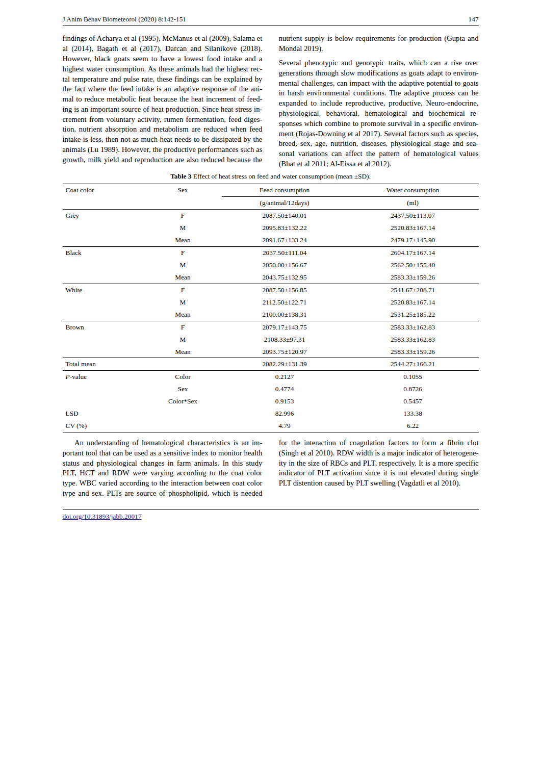J Anim Behav Biometeorol (2020) 8:142-151 147
findings of Acharya et al (1995), McManus et al (2009), Salama et al (2014), Bagath et al (2017), Darcan and Silanikove (2018). However, black goats seem to have a lowest food intake and a highest water consumption. As these animals had the highest rectal temperature and pulse rate, these findings can be explained by the fact where the feed intake is an adaptive response of the animal to reduce metabolic heat because the heat increment of feeding is an important source of heat production. Since heat stress increment from voluntary activity, rumen fermentation, feed digestion, nutrient absorption and metabolism are reduced when feed intake is less, then not as much heat needs to be dissipated by the animals (Lu 1989). However, the productive performances such as growth, milk yield and reproduction are also reduced because the nutrient supply is below requirements for production (Gupta and Mondal 2019).
Several phenotypic and genotypic traits, which can a rise over generations through slow modifications as goats adapt to environmental challenges, can impact with the adaptive potential to goats in harsh environmental conditions. The adaptive process can be expanded to include reproductive, productive, Neuro-endocrine, physiological, behavioral, hematological and biochemical responses which combine to promote survival in a specific environment (Rojas-Downing et al 2017). Several factors such as species, breed, sex, age, nutrition, diseases, physiological stage and seasonal variations can affect the pattern of hematological values (Bhat et al 2011; Al-Eissa et al 2012).
Table 3 Effect of heat stress on feed and water consumption (mean ±SD).
| Coat color | Sex | Feed consumption | Water consumption |
| --- | --- | --- | --- |
| (g/animal/12days) | (ml) |
| Grey | F | 2087.50±140.01 | 2437.50±113.07 |
| | M | 2095.83±132.22 | 2520.83±167.14 |
| | Mean | 2091.67±133.24 | 2479.17±145.90 |
| Black | F | 2037.50±111.04 | 2604.17±167.14 |
| | M | 2050.00±156.67 | 2562.50±155.40 |
| | Mean | 2043.75±132.95 | 2583.33±159.26 |
| White | F | 2087.50±156.85 | 2541.67±208.71 |
| | M | 2112.50±122.71 | 2520.83±167.14 |
| | Mean | 2100.00±138.31 | 2531.25±185.22 |
| Brown | F | 2079.17±143.75 | 2583.33±162.83 |
| | M | 2108.33±97.31 | 2583.33±162.83 |
| | Mean | 2093.75±120.97 | 2583.33±159.26 |
| Total mean | | 2082.29±131.39 | 2544.27±166.21 |
| P -value | Color | 0.2127 | 0.1055 |
| | Sex | 0.4774 | 0.8726 |
| | Color*Sex | 0.9153 | 0.5457 |
| LSD | | 82.996 | 133.38 |
| CV (%) | | 4.79 | 6.22 |
An understanding of hematological characteristics is an important tool that can be used as a sensitive index to monitor health status and physiological changes in farm animals. In this study PLT, HCT and RDW were varying according to the coat color type. WBC varied according to the interaction between coat color type and sex. PLTs are source of phospholipid, which is needed for the interaction of coagulation factors to form a fibrin clot (Singh et al 2010). RDW width is a major indicator of heterogeneity in the size of RBCs and PLT, respectively. It is a more specific indicator of PLT activation since it is not elevated during single PLT distention caused by PLT swelling (Vagdatli et al 2010).
doi.org/10.31893/jabb.20017